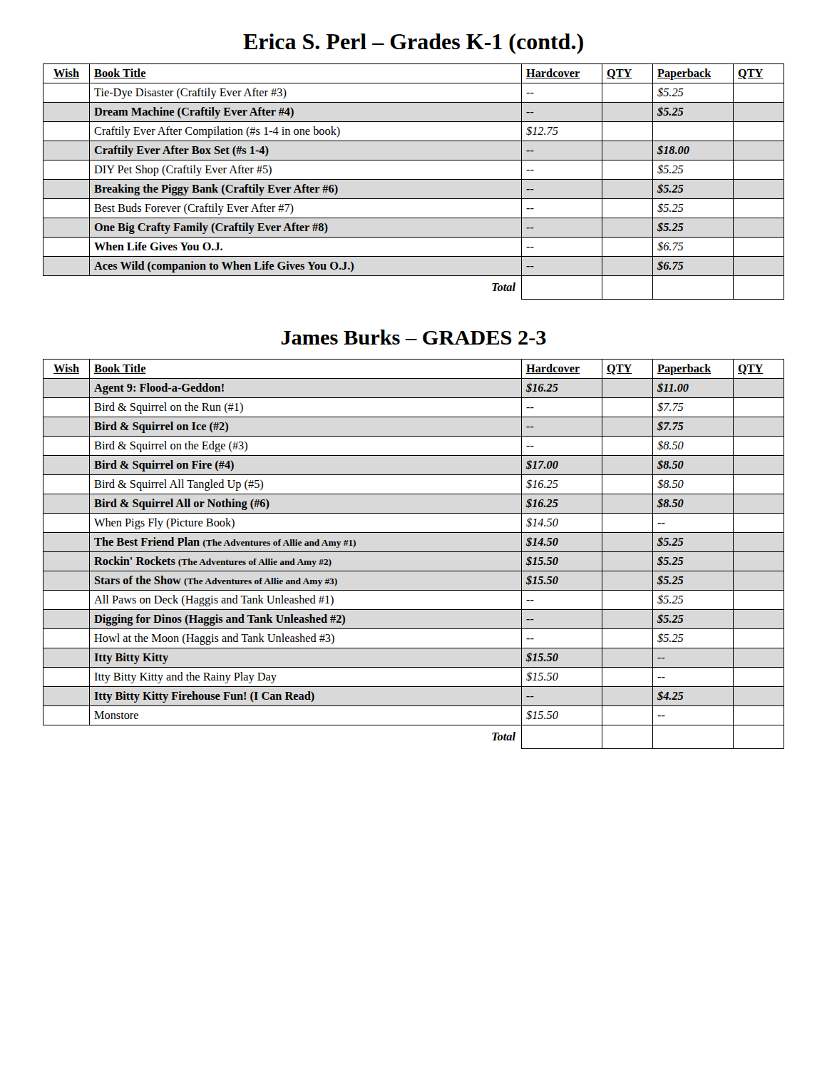Erica S. Perl – Grades K-1 (contd.)
| Wish | Book Title | Hardcover | QTY | Paperback | QTY |
| --- | --- | --- | --- | --- | --- |
| | Tie-Dye Disaster (Craftily Ever After #3) | -- | | $5.25 | |
| | Dream Machine (Craftily Ever After #4) | -- | | $5.25 | |
| | Craftily Ever After Compilation (#s 1-4 in one book) | $12.75 | | | |
| | Craftily Ever After Box Set (#s 1-4) | -- | | $18.00 | |
| | DIY Pet Shop (Craftily Ever After #5) | -- | | $5.25 | |
| | Breaking the Piggy Bank (Craftily Ever After #6) | -- | | $5.25 | |
| | Best Buds Forever (Craftily Ever After #7) | -- | | $5.25 | |
| | One Big Crafty Family (Craftily Ever After #8) | -- | | $5.25 | |
| | When Life Gives You O.J. | -- | | $6.75 | |
| | Aces Wild (companion to When Life Gives You O.J.) | -- | | $6.75 | |
| Total | | | | |
James Burks – GRADES 2-3
| Wish | Book Title | Hardcover | QTY | Paperback | QTY |
| --- | --- | --- | --- | --- | --- |
| | Agent 9: Flood-a-Geddon! | $16.25 | | $11.00 | |
| | Bird & Squirrel on the Run (#1) | -- | | $7.75 | |
| | Bird & Squirrel on Ice (#2) | -- | | $7.75 | |
| | Bird & Squirrel on the Edge (#3) | -- | | $8.50 | |
| | Bird & Squirrel on Fire (#4) | $17.00 | | $8.50 | |
| | Bird & Squirrel All Tangled Up (#5) | $16.25 | | $8.50 | |
| | Bird & Squirrel All or Nothing (#6) | $16.25 | | $8.50 | |
| | When Pigs Fly (Picture Book) | $14.50 | | -- | |
| | The Best Friend Plan (The Adventures of Allie and Amy #1) | $14.50 | | $5.25 | |
| | Rockin' Rockets (The Adventures of Allie and Amy #2) | $15.50 | | $5.25 | |
| | Stars of the Show (The Adventures of Allie and Amy #3) | $15.50 | | $5.25 | |
| | All Paws on Deck (Haggis and Tank Unleashed #1) | -- | | $5.25 | |
| | Digging for Dinos (Haggis and Tank Unleashed #2) | -- | | $5.25 | |
| | Howl at the Moon (Haggis and Tank Unleashed #3) | -- | | $5.25 | |
| | Itty Bitty Kitty | $15.50 | | -- | |
| | Itty Bitty Kitty and the Rainy Play Day | $15.50 | | -- | |
| | Itty Bitty Kitty Firehouse Fun! (I Can Read) | -- | | $4.25 | |
| | Monstore | $15.50 | | -- | |
| Total | | | | |